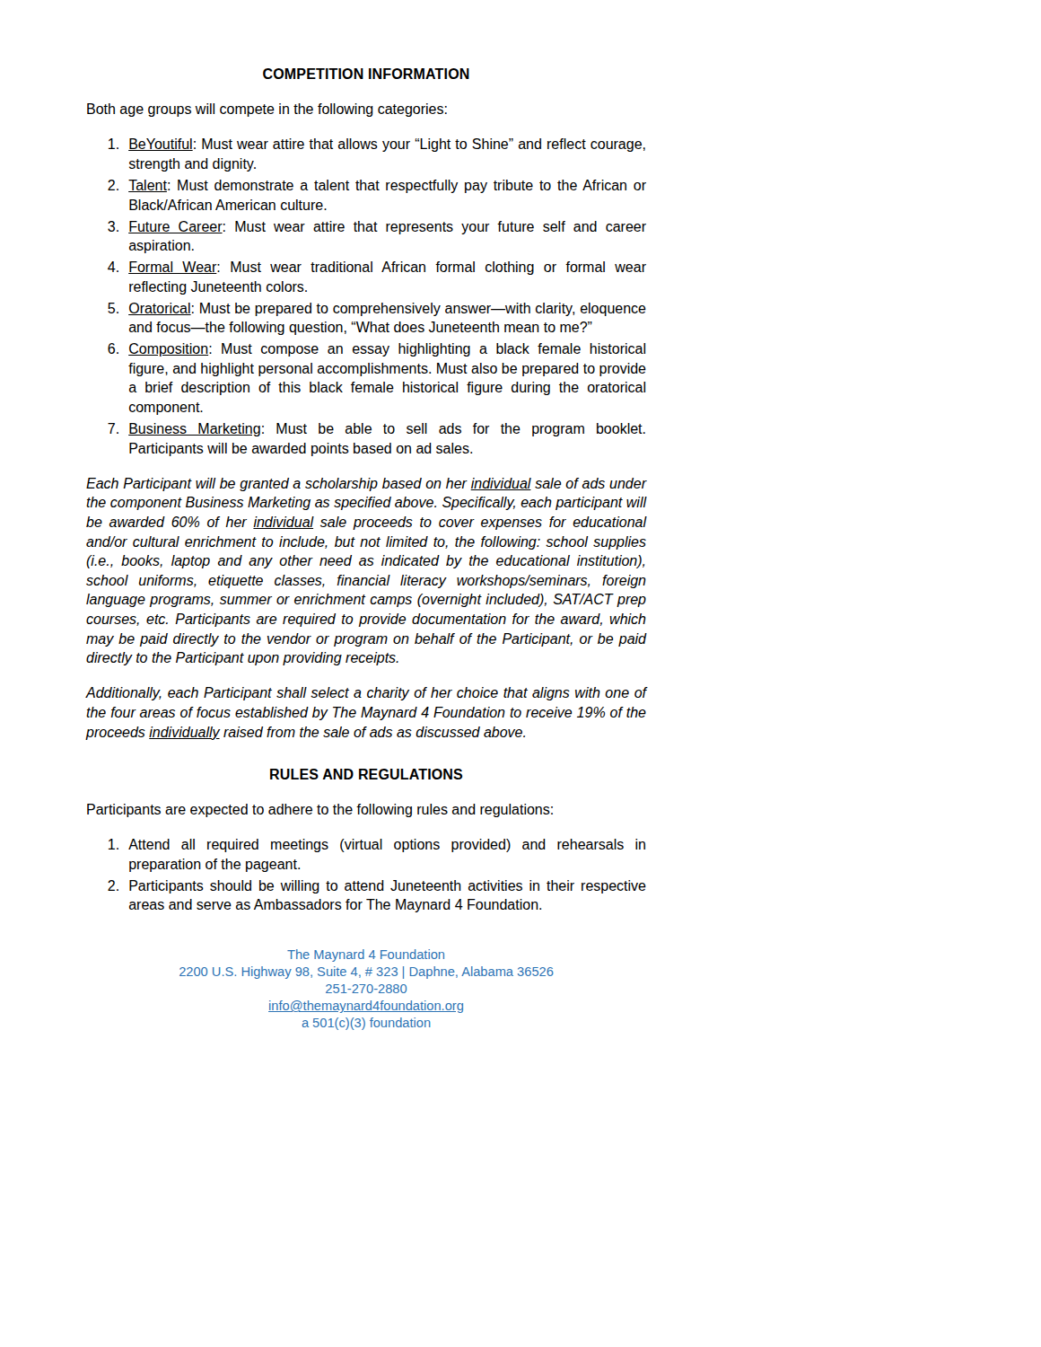COMPETITION INFORMATION
Both age groups will compete in the following categories:
BeYoutiful: Must wear attire that allows your “Light to Shine” and reflect courage, strength and dignity.
Talent: Must demonstrate a talent that respectfully pay tribute to the African or Black/African American culture.
Future Career: Must wear attire that represents your future self and career aspiration.
Formal Wear: Must wear traditional African formal clothing or formal wear reflecting Juneteenth colors.
Oratorical: Must be prepared to comprehensively answer—with clarity, eloquence and focus—the following question, “What does Juneteenth mean to me?”
Composition: Must compose an essay highlighting a black female historical figure, and highlight personal accomplishments. Must also be prepared to provide a brief description of this black female historical figure during the oratorical component.
Business Marketing: Must be able to sell ads for the program booklet. Participants will be awarded points based on ad sales.
Each Participant will be granted a scholarship based on her individual sale of ads under the component Business Marketing as specified above. Specifically, each participant will be awarded 60% of her individual sale proceeds to cover expenses for educational and/or cultural enrichment to include, but not limited to, the following: school supplies (i.e., books, laptop and any other need as indicated by the educational institution), school uniforms, etiquette classes, financial literacy workshops/seminars, foreign language programs, summer or enrichment camps (overnight included), SAT/ACT prep courses, etc. Participants are required to provide documentation for the award, which may be paid directly to the vendor or program on behalf of the Participant, or be paid directly to the Participant upon providing receipts.
Additionally, each Participant shall select a charity of her choice that aligns with one of the four areas of focus established by The Maynard 4 Foundation to receive 19% of the proceeds individually raised from the sale of ads as discussed above.
RULES AND REGULATIONS
Participants are expected to adhere to the following rules and regulations:
Attend all required meetings (virtual options provided) and rehearsals in preparation of the pageant.
Participants should be willing to attend Juneteenth activities in their respective areas and serve as Ambassadors for The Maynard 4 Foundation.
The Maynard 4 Foundation
2200 U.S. Highway 98, Suite 4, # 323 | Daphne, Alabama 36526
251-270-2880
info@themaynard4foundation.org
a 501(c)(3) foundation